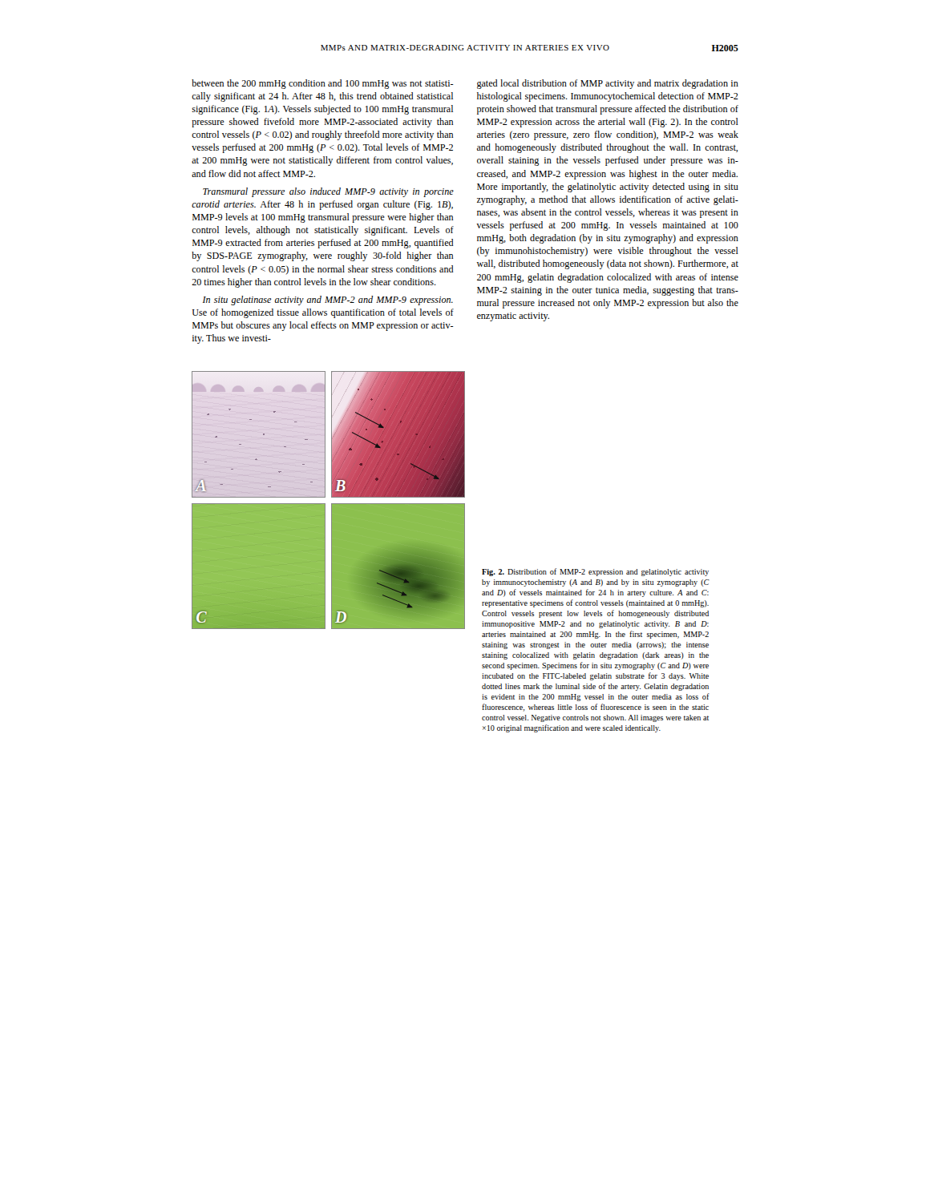MMPs AND MATRIX-DEGRADING ACTIVITY IN ARTERIES EX VIVO H2005
between the 200 mmHg condition and 100 mmHg was not statistically significant at 24 h. After 48 h, this trend obtained statistical significance (Fig. 1A). Vessels subjected to 100 mmHg transmural pressure showed fivefold more MMP-2-associated activity than control vessels (P < 0.02) and roughly threefold more activity than vessels perfused at 200 mmHg (P < 0.02). Total levels of MMP-2 at 200 mmHg were not statistically different from control values, and flow did not affect MMP-2.
Transmural pressure also induced MMP-9 activity in porcine carotid arteries. After 48 h in perfused organ culture (Fig. 1B), MMP-9 levels at 100 mmHg transmural pressure were higher than control levels, although not statistically significant. Levels of MMP-9 extracted from arteries perfused at 200 mmHg, quantified by SDS-PAGE zymography, were roughly 30-fold higher than control levels (P < 0.05) in the normal shear stress conditions and 20 times higher than control levels in the low shear conditions.
In situ gelatinase activity and MMP-2 and MMP-9 expression. Use of homogenized tissue allows quantification of total levels of MMPs but obscures any local effects on MMP expression or activity. Thus we investi-
gated local distribution of MMP activity and matrix degradation in histological specimens. Immunocytochemical detection of MMP-2 protein showed that transmural pressure affected the distribution of MMP-2 expression across the arterial wall (Fig. 2). In the control arteries (zero pressure, zero flow condition), MMP-2 was weak and homogeneously distributed throughout the wall. In contrast, overall staining in the vessels perfused under pressure was increased, and MMP-2 expression was highest in the outer media. More importantly, the gelatinolytic activity detected using in situ zymography, a method that allows identification of active gelatinases, was absent in the control vessels, whereas it was present in vessels perfused at 200 mmHg. In vessels maintained at 100 mmHg, both degradation (by in situ zymography) and expression (by immunohistochemistry) were visible throughout the vessel wall, distributed homogeneously (data not shown). Furthermore, at 200 mmHg, gelatin degradation colocalized with areas of intense MMP-2 staining in the outer tunica media, suggesting that transmural pressure increased not only MMP-2 expression but also the enzymatic activity.
A
B
C
D
Fig. 2. Distribution of MMP-2 expression and gelatinolytic activity by immunocytochemistry (A and B) and by in situ zymography (C and D) of vessels maintained for 24 h in artery culture. A and C: representative specimens of control vessels (maintained at 0 mmHg). Control vessels present low levels of homogeneously distributed immunopositive MMP-2 and no gelatinolytic activity. B and D: arteries maintained at 200 mmHg. In the first specimen, MMP-2 staining was strongest in the outer media (arrows); the intense staining colocalized with gelatin degradation (dark areas) in the second specimen. Specimens for in situ zymography (C and D) were incubated on the FITC-labeled gelatin substrate for 3 days. White dotted lines mark the luminal side of the artery. Gelatin degradation is evident in the 200 mmHg vessel in the outer media as loss of fluorescence, whereas little loss of fluorescence is seen in the static control vessel. Negative controls not shown. All images were taken at ×10 original magnification and were scaled identically.